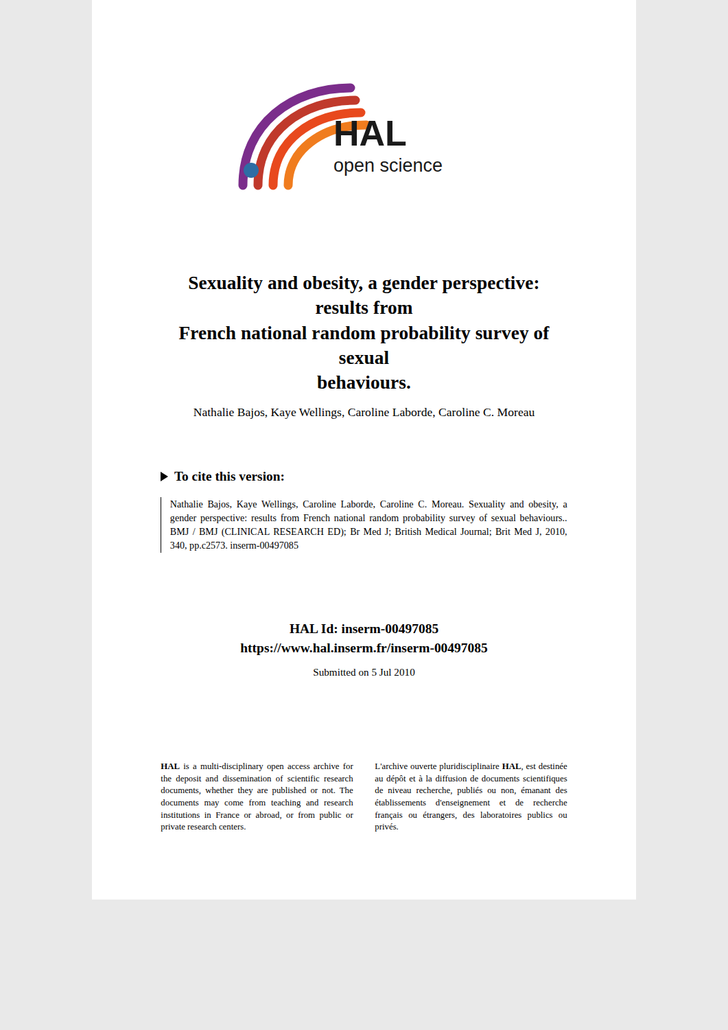HAL open science
Sexuality and obesity, a gender perspective: results from
French national random probability survey of sexual
behaviours.
Nathalie Bajos, Kaye Wellings, Caroline Laborde, Caroline C. Moreau
To cite this version:
Nathalie Bajos, Kaye Wellings, Caroline Laborde, Caroline C. Moreau. Sexuality and obesity, a gender perspective: results from French national random probability survey of sexual behaviours.. BMJ / BMJ (CLINICAL RESEARCH ED); Br Med J; British Medical Journal; Brit Med J, 2010, 340, pp.c2573. inserm-00497085
HAL Id: inserm-00497085
https://www.hal.inserm.fr/inserm-00497085
Submitted on 5 Jul 2010
HAL is a multi-disciplinary open access archive for the deposit and dissemination of scientific research documents, whether they are published or not. The documents may come from teaching and research institutions in France or abroad, or from public or private research centers.
L'archive ouverte pluridisciplinaire HAL, est destinée au dépôt et à la diffusion de documents scientifiques de niveau recherche, publiés ou non, émanant des établissements d'enseignement et de recherche français ou étrangers, des laboratoires publics ou privés.